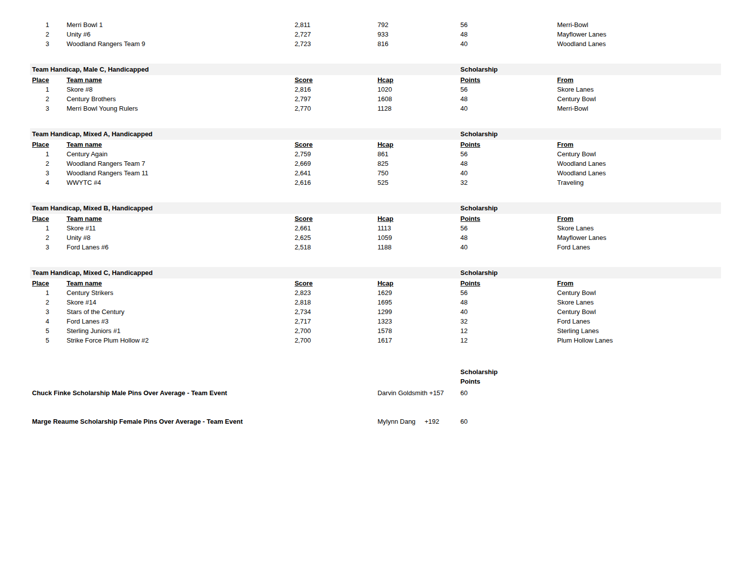| 1 | Merri Bowl 1 | 2,811 | 792 | 56 | Merri-Bowl |
| 2 | Unity #6 | 2,727 | 933 | 48 | Mayflower Lanes |
| 3 | Woodland Rangers Team 9 | 2,723 | 816 | 40 | Woodland Lanes |
| Team Handicap, Male C, Handicapped | Scholarship | |
| Place | Team name | Score | Hcap | Points | From |
| 1 | Skore #8 | 2,816 | 1020 | 56 | Skore Lanes |
| 2 | Century Brothers | 2,797 | 1608 | 48 | Century Bowl |
| 3 | Merri Bowl Young Rulers | 2,770 | 1128 | 40 | Merri-Bowl |
| Team Handicap, Mixed A, Handicapped | Scholarship | |
| Place | Team name | Score | Hcap | Points | From |
| 1 | Century Again | 2,759 | 861 | 56 | Century Bowl |
| 2 | Woodland Rangers Team 7 | 2,669 | 825 | 48 | Woodland Lanes |
| 3 | Woodland Rangers Team 11 | 2,641 | 750 | 40 | Woodland Lanes |
| 4 | WWYTC #4 | 2,616 | 525 | 32 | Traveling |
| Team Handicap, Mixed B, Handicapped | Scholarship | |
| Place | Team name | Score | Hcap | Points | From |
| 1 | Skore #11 | 2,661 | 1113 | 56 | Skore Lanes |
| 2 | Unity #8 | 2,625 | 1059 | 48 | Mayflower Lanes |
| 3 | Ford Lanes #6 | 2,518 | 1188 | 40 | Ford Lanes |
| Team Handicap, Mixed C, Handicapped | Scholarship | |
| Place | Team name | Score | Hcap | Points | From |
| 1 | Century Strikers | 2,823 | 1629 | 56 | Century Bowl |
| 2 | Skore #14 | 2,818 | 1695 | 48 | Skore Lanes |
| 3 | Stars of the Century | 2,734 | 1299 | 40 | Century Bowl |
| 4 | Ford Lanes #3 | 2,717 | 1323 | 32 | Ford Lanes |
| 5 | Sterling Juniors #1 | 2,700 | 1578 | 12 | Sterling Lanes |
| 5 | Strike Force Plum Hollow #2 | 2,700 | 1617 | 12 | Plum Hollow Lanes |
| | Scholarship | |
| | Points | |
| Chuck Finke Scholarship Male Pins Over Average - Team Event | Darvin Goldsmith +157 | 60 | |
| Marge Reaume Scholarship Female Pins Over Average - Team Event | Mylynn Dang +192 | 60 | |